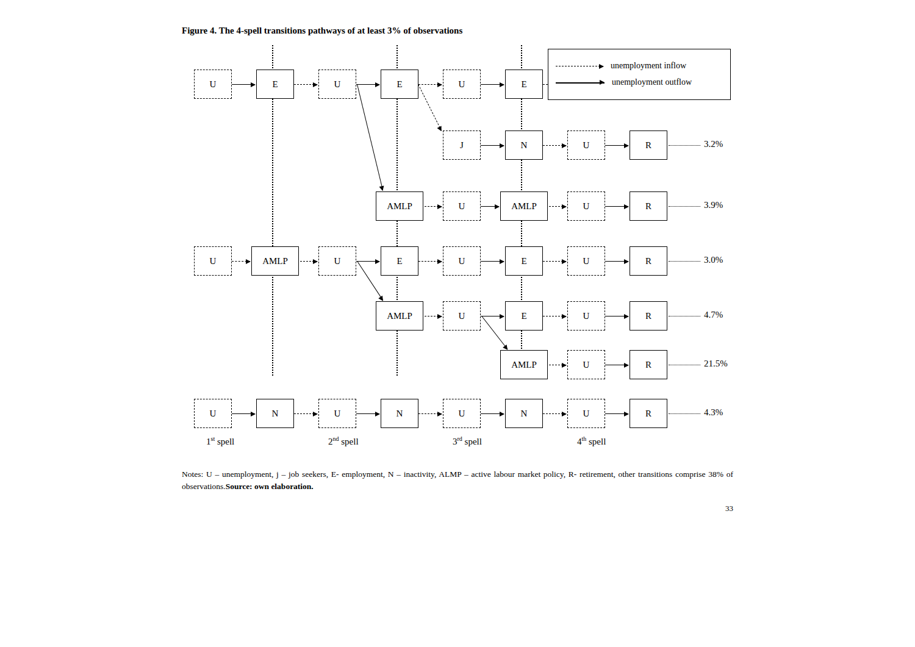Figure 4. The 4-spell transitions pathways of at least 3% of observations
unemployment inflow
unemployment outflow
============ ROW 1 (y=40) : U -> E -> U -> E -> U -> E -> U -> R (21.4%) ============
U
E
U
E
U
E
U
R
21.4%
============ ROW 2 (y=140) : J -> N -> U -> R (3.2%) ============
J
N
U
R
3.2%
============ ROW 3 (y=240) : AMLP -> U -> AMLP -> U -> R (3.9%) ============
AMLP
U
AMLP
U
R
3.9%
============ ROW 4 (y=330) : U -> AMLP -> U -> E -> U -> E -> U -> R (3.0%) ============
U
AMLP
U
E
U
E
U
R
3.0%
============ ROW 5 (y=420) : AMLP -> U -> E -> U -> R (4.7%) ============
AMLP
U
E
U
R
4.7%
============ ROW 6 (y=500) : AMLP -> U -> R (21.5%) ============
AMLP
U
R
21.5%
============ ROW 7 (y=580) : U -> N -> U -> N -> U -> N -> U -> R (4.3%) ============
U
N
U
N
U
N
U
R
4.3%
1st spell
2nd spell
3rd spell
4th spell
Notes: U – unemployment, j – job seekers, E- employment, N – inactivity, ALMP – active labour market policy, R- retirement, other transitions comprise 38% of observations.Source: own elaboration.
33